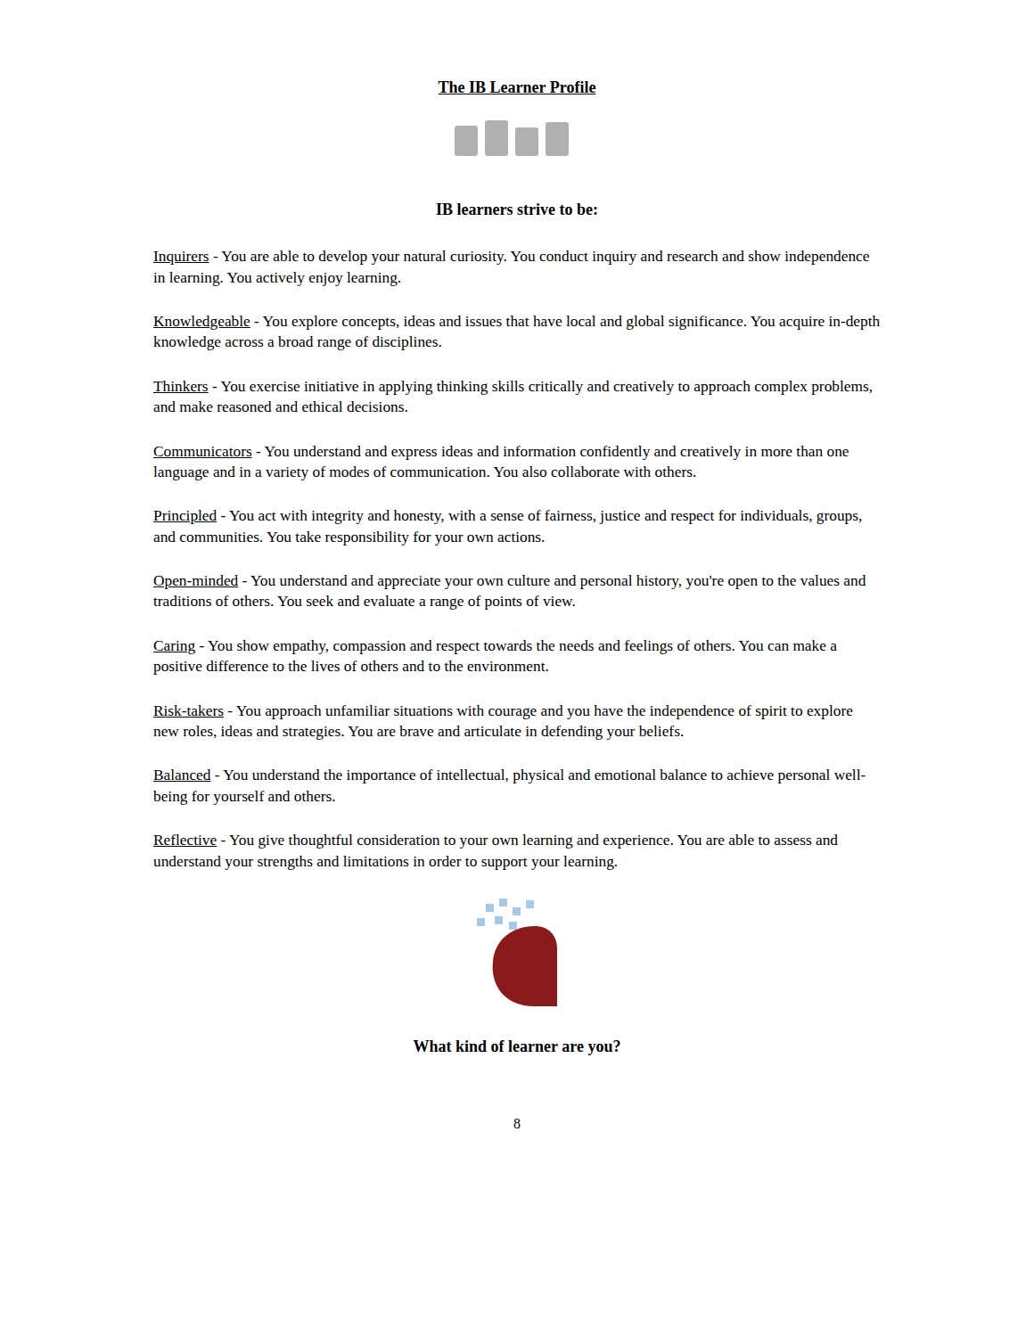The IB Learner Profile
IB learners strive to be:
Inquirers - You are able to develop your natural curiosity. You conduct inquiry and research and show independence in learning. You actively enjoy learning.
Knowledgeable - You explore concepts, ideas and issues that have local and global significance. You acquire in-depth knowledge across a broad range of disciplines.
Thinkers - You exercise initiative in applying thinking skills critically and creatively to approach complex problems, and make reasoned and ethical decisions.
Communicators - You understand and express ideas and information confidently and creatively in more than one language and in a variety of modes of communication. You also collaborate with others.
Principled - You act with integrity and honesty, with a sense of fairness, justice and respect for individuals, groups, and communities. You take responsibility for your own actions.
Open-minded - You understand and appreciate your own culture and personal history, you're open to the values and traditions of others. You seek and evaluate a range of points of view.
Caring - You show empathy, compassion and respect towards the needs and feelings of others. You can make a positive difference to the lives of others and to the environment.
Risk-takers - You approach unfamiliar situations with courage and you have the independence of spirit to explore new roles, ideas and strategies. You are brave and articulate in defending your beliefs.
Balanced - You understand the importance of intellectual, physical and emotional balance to achieve personal well-being for yourself and others.
Reflective - You give thoughtful consideration to your own learning and experience. You are able to assess and understand your strengths and limitations in order to support your learning.
What kind of learner are you?
8